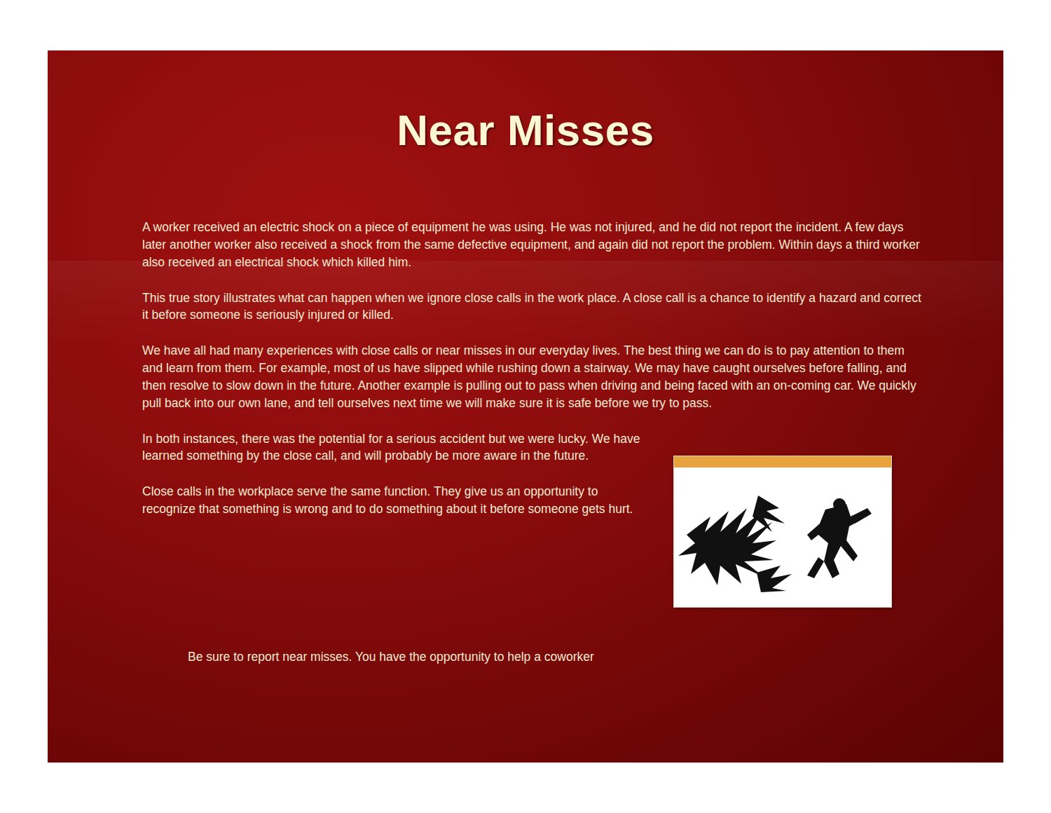Near Misses
A worker received an electric shock on a piece of equipment he was using. He was not injured, and he did not report the incident. A few days later another worker also received a shock from the same defective equipment, and again did not report the problem. Within days a third worker also received an electrical shock which killed him.
This true story illustrates what can happen when we ignore close calls in the work place. A close call is a chance to identify a hazard and correct it before someone is seriously injured or killed.
We have all had many experiences with close calls or near misses in our everyday lives. The best thing we can do is to pay attention to them and learn from them. For example, most of us have slipped while rushing down a stairway. We may have caught ourselves before falling, and then resolve to slow down in the future. Another example is pulling out to pass when driving and being faced with an on-coming car. We quickly pull back into our own lane, and tell ourselves next time we will make sure it is safe before we try to pass.
In both instances, there was the potential for a serious accident but we were lucky. We have learned something by the close call, and will probably be more aware in the future.
Close calls in the workplace serve the same function. They give us an opportunity to recognize that something is wrong and to do something about it before someone gets hurt.
Be sure to report near misses. You have the opportunity to help a coworker